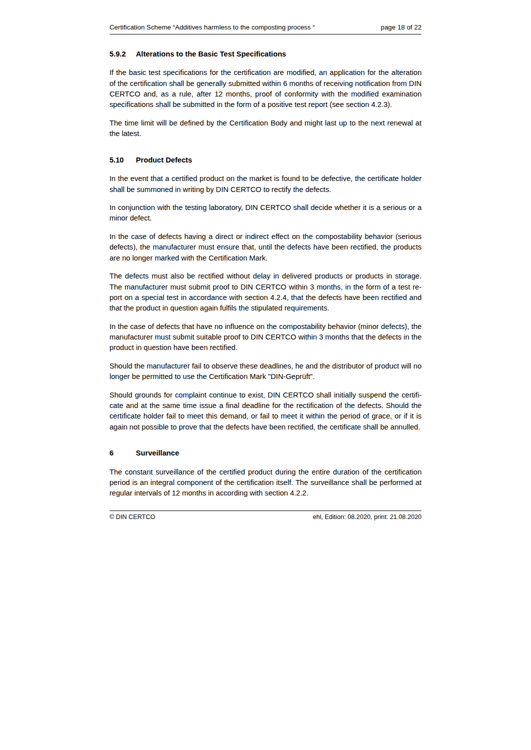Certification Scheme “Additives harmless to the composting process “
page 18 of 22
5.9.2 Alterations to the Basic Test Specifications
If the basic test specifications for the certification are modified, an application for the alteration of the certification shall be generally submitted within 6 months of receiving notification from DIN CERTCO and, as a rule, after 12 months, proof of conformity with the modified examination specifications shall be submitted in the form of a positive test report (see section 4.2.3).
The time limit will be defined by the Certification Body and might last up to the next renewal at the latest.
5.10 Product Defects
In the event that a certified product on the market is found to be defective, the certificate holder shall be summoned in writing by DIN CERTCO to rectify the defects.
In conjunction with the testing laboratory, DIN CERTCO shall decide whether it is a serious or a minor defect.
In the case of defects having a direct or indirect effect on the compostability behavior (serious defects), the manufacturer must ensure that, until the defects have been rectified, the products are no longer marked with the Certification Mark.
The defects must also be rectified without delay in delivered products or products in storage. The manufacturer must submit proof to DIN CERTCO within 3 months, in the form of a test report on a special test in accordance with section 4.2.4, that the defects have been rectified and that the product in question again fulfils the stipulated requirements.
In the case of defects that have no influence on the compostability behavior (minor defects), the manufacturer must submit suitable proof to DIN CERTCO within 3 months that the defects in the product in question have been rectified.
Should the manufacturer fail to observe these deadlines, he and the distributor of product will no longer be permitted to use the Certification Mark "DIN-Geprüft”.
Should grounds for complaint continue to exist, DIN CERTCO shall initially suspend the certificate and at the same time issue a final deadline for the rectification of the defects. Should the certificate holder fail to meet this demand, or fail to meet it within the period of grace, or if it is again not possible to prove that the defects have been rectified, the certificate shall be annulled.
6 Surveillance
The constant surveillance of the certified product during the entire duration of the certification period is an integral component of the certification itself. The surveillance shall be performed at regular intervals of 12 months in according with section 4.2.2.
© DIN CERTCO
ehl, Edition: 08.2020, print: 21.08.2020